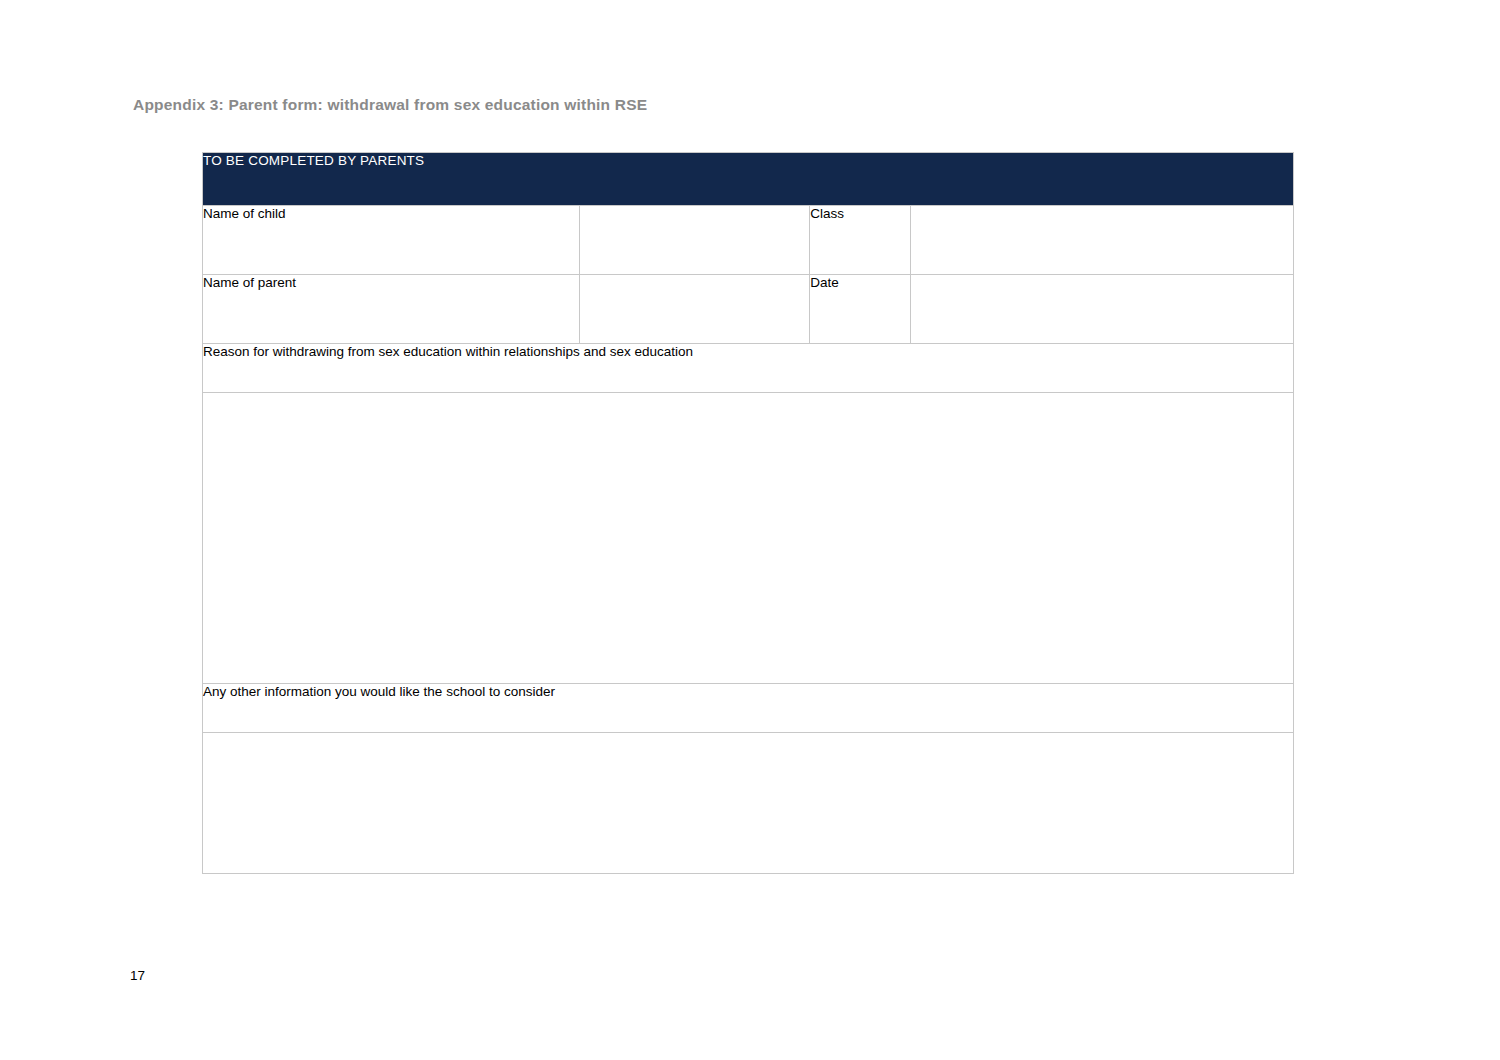Appendix 3: Parent form: withdrawal from sex education within RSE
| TO BE COMPLETED BY PARENTS |
| Name of child | | Class | |
| Name of parent | | Date | |
| Reason for withdrawing from sex education within relationships and sex education |
| Any other information you would like the school to consider |
17